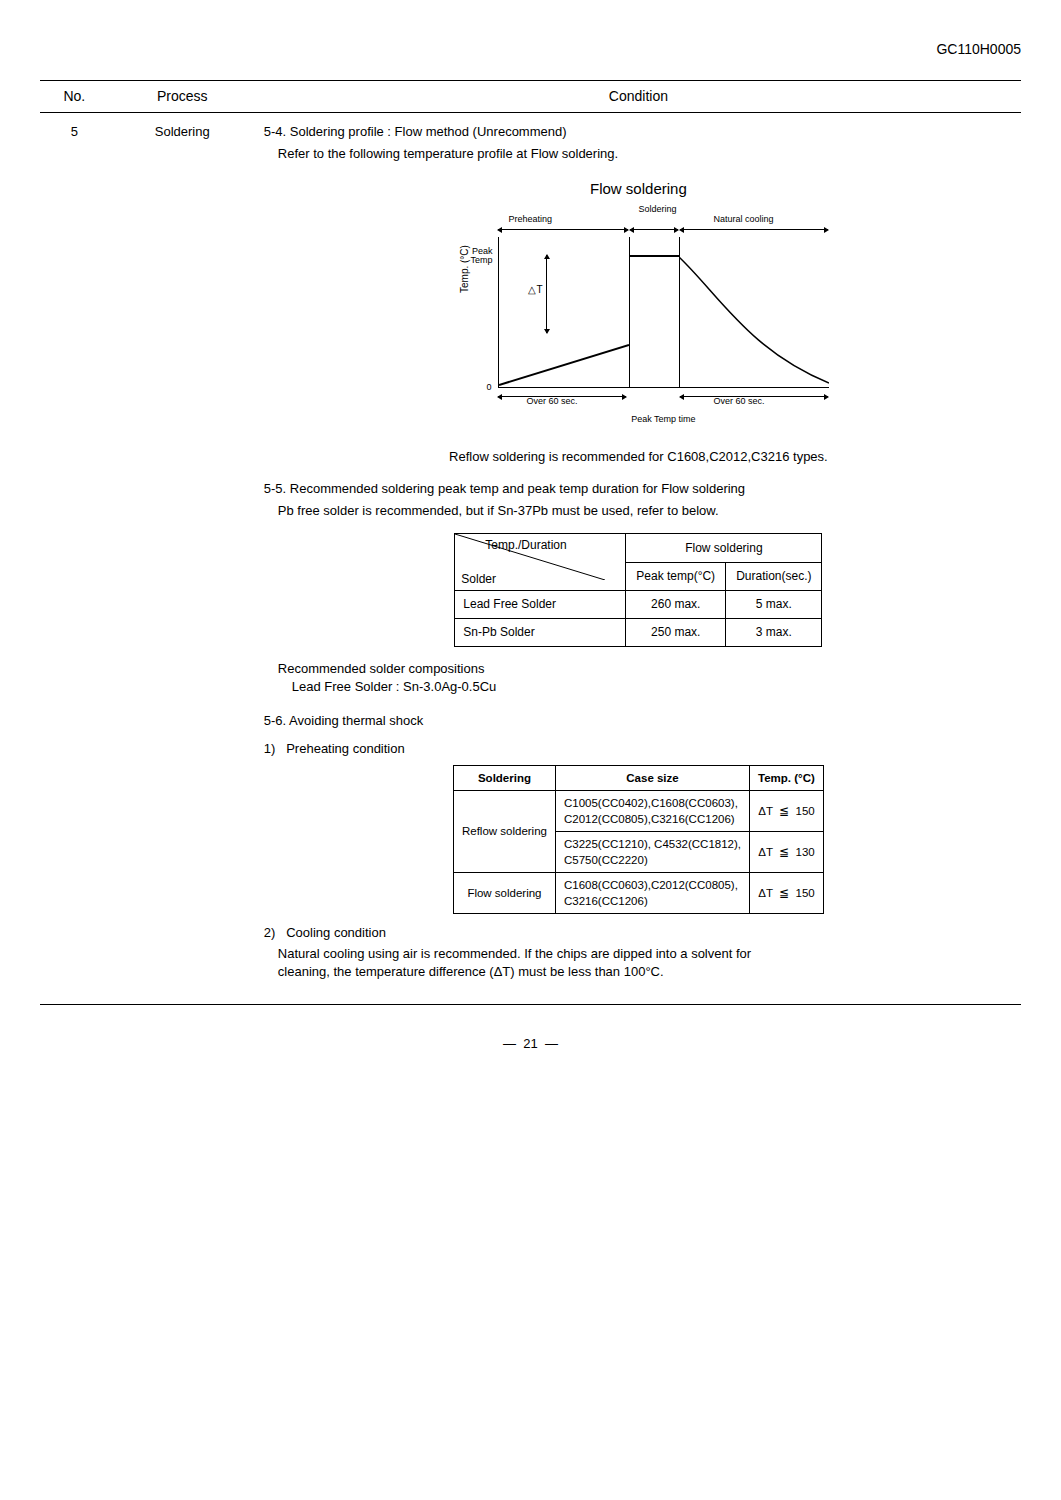GC110H0005
| No. | Process | Condition |
| --- | --- | --- |
| 5 | Soldering | 5-4. Soldering profile : Flow method (Unrecommend) Refer to the following temperature profile at Flow soldering. Flow soldering Preheating Soldering Natural cooling Peak Temp Temp. (°C) 0 △T Over 60 sec. Over 60 sec. Peak Temp time Reflow soldering is recommended for C1608,C2012,C3216 types. 5-5. Recommended soldering peak temp and peak temp duration for Flow soldering Pb free solder is recommended, but if Sn-37Pb must be used, refer to below. / Temp./Duration Solder / Flow soldering / / Peak temp(°C) / Duration(sec.) / / Lead Free Solder / 260 max. / 5 max. / / Sn-Pb Solder / 250 max. / 3 max. / Recommended solder compositions Lead Free Solder : Sn-3.0Ag-0.5Cu 5-6. Avoiding thermal shock 1) Preheating condition / Soldering / Case size / Temp. (°C) / / --- / --- / --- / / Reflow soldering / C1005(CC0402),C1608(CC0603), C2012(CC0805),C3216(CC1206) / ΔT ≦ 150 / / C3225(CC1210), C4532(CC1812), C5750(CC2220) / ΔT ≦ 130 / / Flow soldering / C1608(CC0603),C2012(CC0805), C3216(CC1206) / ΔT ≦ 150 / 2) Cooling condition Natural cooling using air is recommended. If the chips are dipped into a solvent for cleaning, the temperature difference (ΔT) must be less than 100°C. |
— 21 —